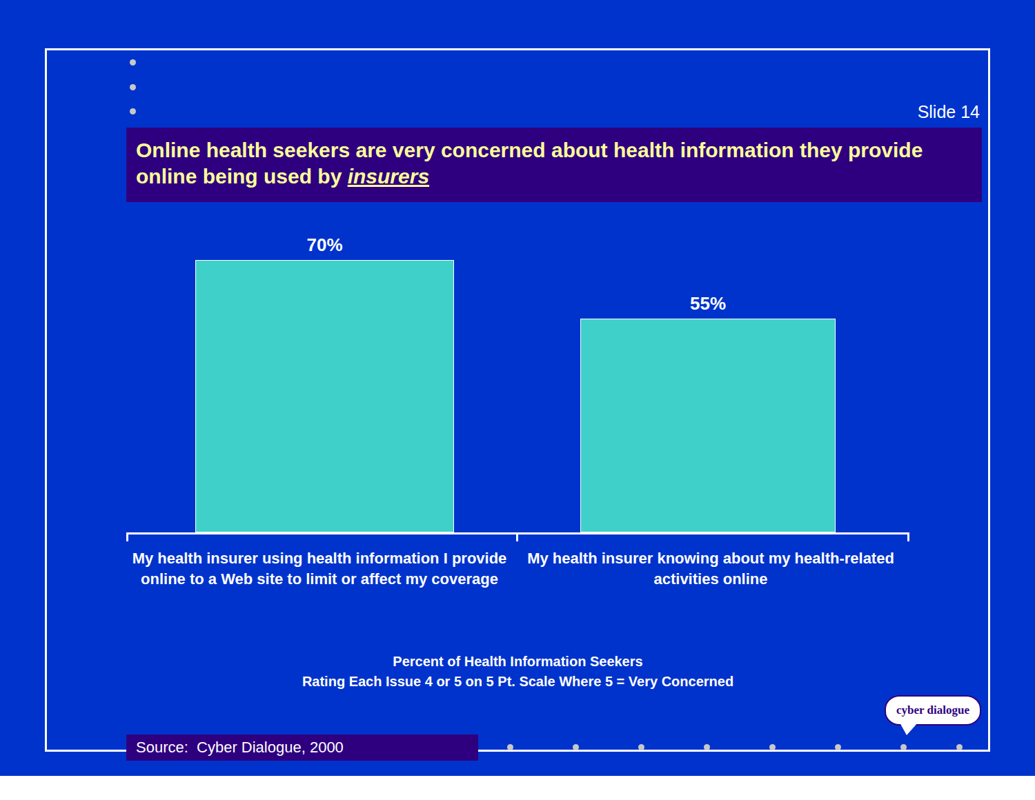Slide 14
Online health seekers are very concerned about health information they provide online being used by insurers
70%
55%
My health insurer using health information I provide online to a Web site to limit or affect my coverage
My health insurer knowing about my health-related activities online
Percent of Health Information Seekers
Rating Each Issue 4 or 5 on 5 Pt. Scale Where 5 = Very Concerned
Source: Cyber Dialogue, 2000
cyber dialogue